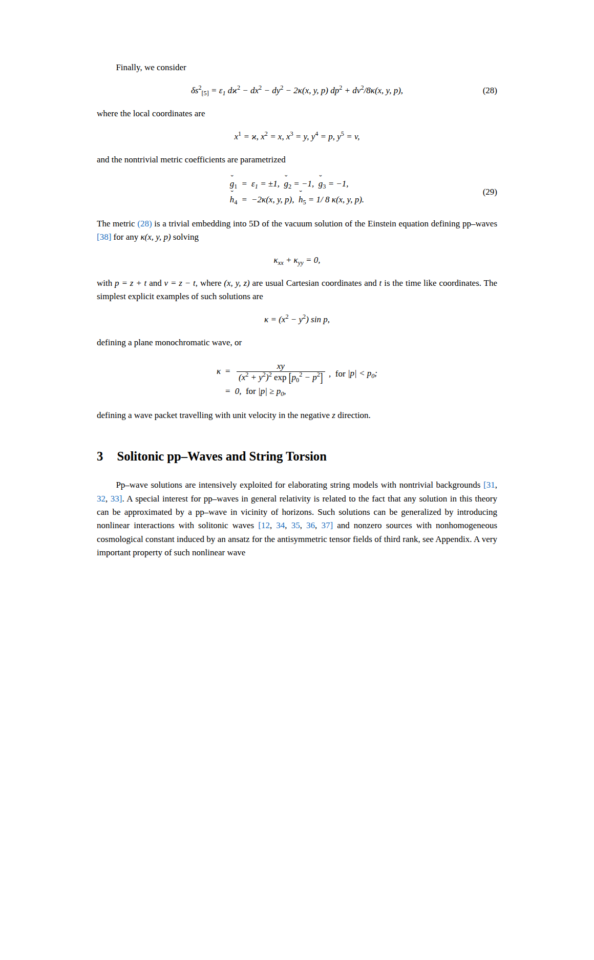Finally, we consider
δs2[5] = ε1 dϰ2 − dx2 − dy2 − 2κ(x, y, p) dp2 + dv2/8κ(x, y, p), (28)
where the local coordinates are
x1 = ϰ, x2 = x, x3 = y, y4 = p, y5 = v,
and the nontrivial metric coefficients are parametrized
| g 1 | = | ε 1 = ±1, g 2 = −1, g 3 = −1, |
| h 4 | = | −2κ(x, y, p), h 5 = 1/ 8 κ(x, y, p). |
(29)
The metric (28) is a trivial embedding into 5D of the vacuum solution of the Einstein equation defining pp–waves [38] for any κ(x, y, p) solving
κxx + κyy = 0,
with p = z + t and v = z − t, where (x, y, z) are usual Cartesian coordinates and t is the time like coordinates. The simplest explicit examples of such solutions are
κ = (x2 − y2) sin p,
defining a plane monochromatic wave, or
| κ | = | xy (x 2 + y 2 ) 2 exp [ p 0 2 − p 2 ] , for /p/ < p 0 ; |
| | = | 0, for /p/ ≥ p 0 , |
defining a wave packet travelling with unit velocity in the negative z direction.
3 Solitonic pp–Waves and String Torsion
Pp–wave solutions are intensively exploited for elaborating string models with nontrivial backgrounds [31, 32, 33]. A special interest for pp–waves in general relativity is related to the fact that any solution in this theory can be approximated by a pp–wave in vicinity of horizons. Such solutions can be generalized by introducing nonlinear interactions with solitonic waves [12, 34, 35, 36, 37] and nonzero sources with nonhomogeneous cosmological constant induced by an ansatz for the antisymmetric tensor fields of third rank, see Appendix. A very important property of such nonlinear wave
10